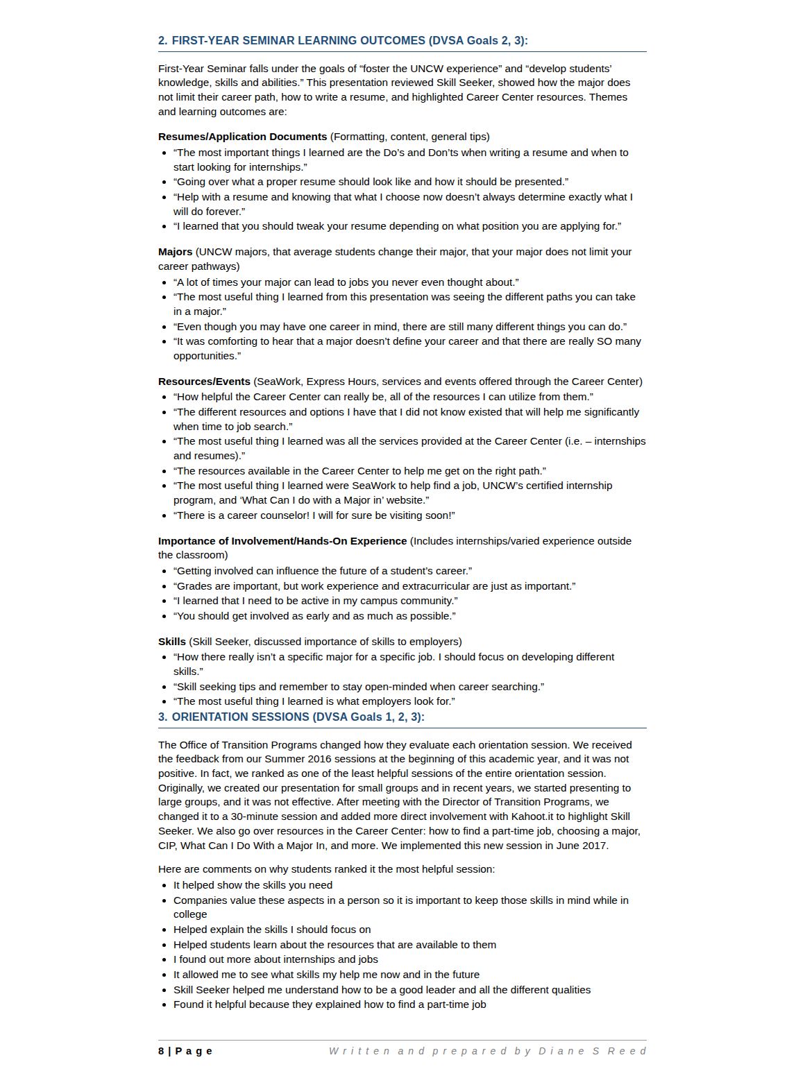2. FIRST-YEAR SEMINAR LEARNING OUTCOMES (DVSA Goals 2, 3):
First-Year Seminar falls under the goals of “foster the UNCW experience” and “develop students’ knowledge, skills and abilities.” This presentation reviewed Skill Seeker, showed how the major does not limit their career path, how to write a resume, and highlighted Career Center resources. Themes and learning outcomes are:
Resumes/Application Documents (Formatting, content, general tips)
“The most important things I learned are the Do’s and Don’ts when writing a resume and when to start looking for internships.”
“Going over what a proper resume should look like and how it should be presented.”
“Help with a resume and knowing that what I choose now doesn’t always determine exactly what I will do forever.”
“I learned that you should tweak your resume depending on what position you are applying for.”
Majors (UNCW majors, that average students change their major, that your major does not limit your career pathways)
“A lot of times your major can lead to jobs you never even thought about.”
“The most useful thing I learned from this presentation was seeing the different paths you can take in a major.”
“Even though you may have one career in mind, there are still many different things you can do.”
“It was comforting to hear that a major doesn’t define your career and that there are really SO many opportunities.”
Resources/Events (SeaWork, Express Hours, services and events offered through the Career Center)
“How helpful the Career Center can really be, all of the resources I can utilize from them.”
“The different resources and options I have that I did not know existed that will help me significantly when time to job search.”
“The most useful thing I learned was all the services provided at the Career Center (i.e. – internships and resumes).”
“The resources available in the Career Center to help me get on the right path.”
“The most useful thing I learned were SeaWork to help find a job, UNCW’s certified internship program, and ‘What Can I do with a Major in’ website.”
“There is a career counselor! I will for sure be visiting soon!”
Importance of Involvement/Hands-On Experience (Includes internships/varied experience outside the classroom)
“Getting involved can influence the future of a student’s career.”
“Grades are important, but work experience and extracurricular are just as important.”
“I learned that I need to be active in my campus community.”
“You should get involved as early and as much as possible.”
Skills (Skill Seeker, discussed importance of skills to employers)
“How there really isn’t a specific major for a specific job. I should focus on developing different skills.”
“Skill seeking tips and remember to stay open-minded when career searching.”
“The most useful thing I learned is what employers look for.”
3. ORIENTATION SESSIONS (DVSA Goals 1, 2, 3):
The Office of Transition Programs changed how they evaluate each orientation session. We received the feedback from our Summer 2016 sessions at the beginning of this academic year, and it was not positive. In fact, we ranked as one of the least helpful sessions of the entire orientation session. Originally, we created our presentation for small groups and in recent years, we started presenting to large groups, and it was not effective. After meeting with the Director of Transition Programs, we changed it to a 30-minute session and added more direct involvement with Kahoot.it to highlight Skill Seeker. We also go over resources in the Career Center: how to find a part-time job, choosing a major, CIP, What Can I Do With a Major In, and more. We implemented this new session in June 2017.
Here are comments on why students ranked it the most helpful session:
It helped show the skills you need
Companies value these aspects in a person so it is important to keep those skills in mind while in college
Helped explain the skills I should focus on
Helped students learn about the resources that are available to them
I found out more about internships and jobs
It allowed me to see what skills my help me now and in the future
Skill Seeker helped me understand how to be a good leader and all the different qualities
Found it helpful because they explained how to find a part-time job
8 | P a g e W r i t t e n a n d p r e p a r e d b y D i a n e S R e e d